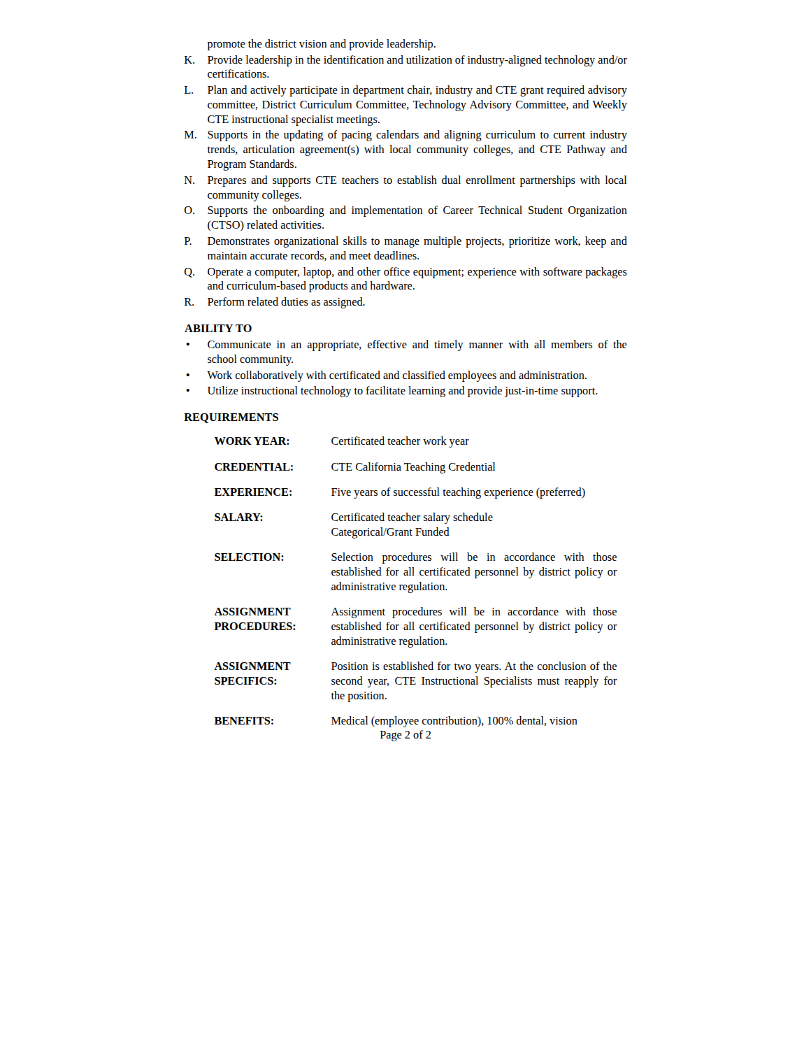promote the district vision and provide leadership.
K. Provide leadership in the identification and utilization of industry-aligned technology and/or certifications.
L. Plan and actively participate in department chair, industry and CTE grant required advisory committee, District Curriculum Committee, Technology Advisory Committee, and Weekly CTE instructional specialist meetings.
M. Supports in the updating of pacing calendars and aligning curriculum to current industry trends, articulation agreement(s) with local community colleges, and CTE Pathway and Program Standards.
N. Prepares and supports CTE teachers to establish dual enrollment partnerships with local community colleges.
O. Supports the onboarding and implementation of Career Technical Student Organization (CTSO) related activities.
P. Demonstrates organizational skills to manage multiple projects, prioritize work, keep and maintain accurate records, and meet deadlines.
Q. Operate a computer, laptop, and other office equipment; experience with software packages and curriculum-based products and hardware.
R. Perform related duties as assigned.
ABILITY TO
Communicate in an appropriate, effective and timely manner with all members of the school community.
Work collaboratively with certificated and classified employees and administration.
Utilize instructional technology to facilitate learning and provide just-in-time support.
REQUIREMENTS
| WORK YEAR: | Certificated teacher work year |
| CREDENTIAL: | CTE California Teaching Credential |
| EXPERIENCE: | Five years of successful teaching experience (preferred) |
| SALARY: | Certificated teacher salary schedule Categorical/Grant Funded |
| SELECTION: | Selection procedures will be in accordance with those established for all certificated personnel by district policy or administrative regulation. |
| ASSIGNMENT PROCEDURES: | Assignment procedures will be in accordance with those established for all certificated personnel by district policy or administrative regulation. |
| ASSIGNMENT SPECIFICS: | Position is established for two years. At the conclusion of the second year, CTE Instructional Specialists must reapply for the position. |
| BENEFITS: | Medical (employee contribution), 100% dental, vision |
Page 2 of 2